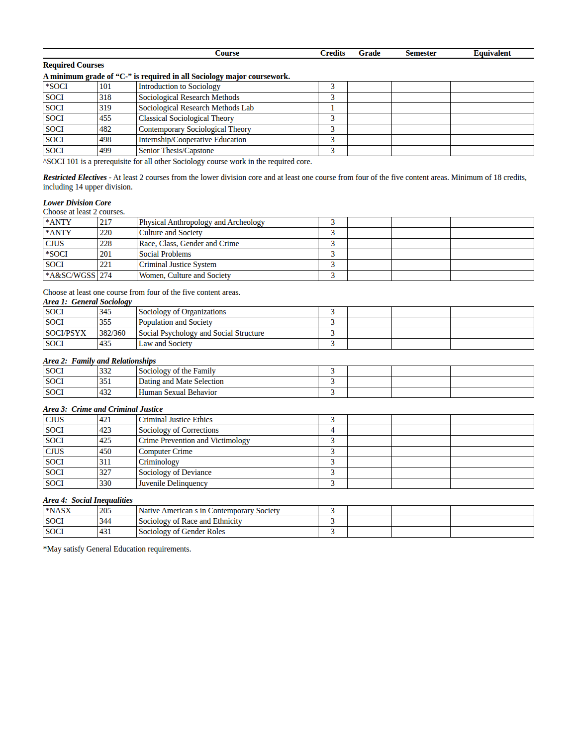| | | Course | Credits | Grade | Semester | Equivalent |
Required Courses
A minimum grade of “C-” is required in all Sociology major coursework.
| *SOCI | 101 | Introduction to Sociology | 3 | | | |
| SOCI | 318 | Sociological Research Methods | 3 | | | |
| SOCI | 319 | Sociological Research Methods Lab | 1 | | | |
| SOCI | 455 | Classical Sociological Theory | 3 | | | |
| SOCI | 482 | Contemporary Sociological Theory | 3 | | | |
| SOCI | 498 | Internship/Cooperative Education | 3 | | | |
| SOCI | 499 | Senior Thesis/Capstone | 3 | | | |
^SOCI 101 is a prerequisite for all other Sociology course work in the required core.
Restricted Electives - At least 2 courses from the lower division core and at least one course from four of the five content areas. Minimum of 18 credits, including 14 upper division.
Lower Division Core
Choose at least 2 courses.
| *ANTY | 217 | Physical Anthropology and Archeology | 3 | | | |
| *ANTY | 220 | Culture and Society | 3 | | | |
| CJUS | 228 | Race, Class, Gender and Crime | 3 | | | |
| *SOCI | 201 | Social Problems | 3 | | | |
| SOCI | 221 | Criminal Justice System | 3 | | | |
| *A&SC/WGSS | 274 | Women, Culture and Society | 3 | | | |
Choose at least one course from four of the five content areas.
Area 1: General Sociology
| SOCI | 345 | Sociology of Organizations | 3 | | | |
| SOCI | 355 | Population and Society | 3 | | | |
| SOCI/PSYX | 382/360 | Social Psychology and Social Structure | 3 | | | |
| SOCI | 435 | Law and Society | 3 | | | |
Area 2: Family and Relationships
| SOCI | 332 | Sociology of the Family | 3 | | | |
| SOCI | 351 | Dating and Mate Selection | 3 | | | |
| SOCI | 432 | Human Sexual Behavior | 3 | | | |
Area 3: Crime and Criminal Justice
| CJUS | 421 | Criminal Justice Ethics | 3 | | | |
| SOCI | 423 | Sociology of Corrections | 4 | | | |
| SOCI | 425 | Crime Prevention and Victimology | 3 | | | |
| CJUS | 450 | Computer Crime | 3 | | | |
| SOCI | 311 | Criminology | 3 | | | |
| SOCI | 327 | Sociology of Deviance | 3 | | | |
| SOCI | 330 | Juvenile Delinquency | 3 | | | |
Area 4: Social Inequalities
| *NASX | 205 | Native American s in Contemporary Society | 3 | | | |
| SOCI | 344 | Sociology of Race and Ethnicity | 3 | | | |
| SOCI | 431 | Sociology of Gender Roles | 3 | | | |
*May satisfy General Education requirements.